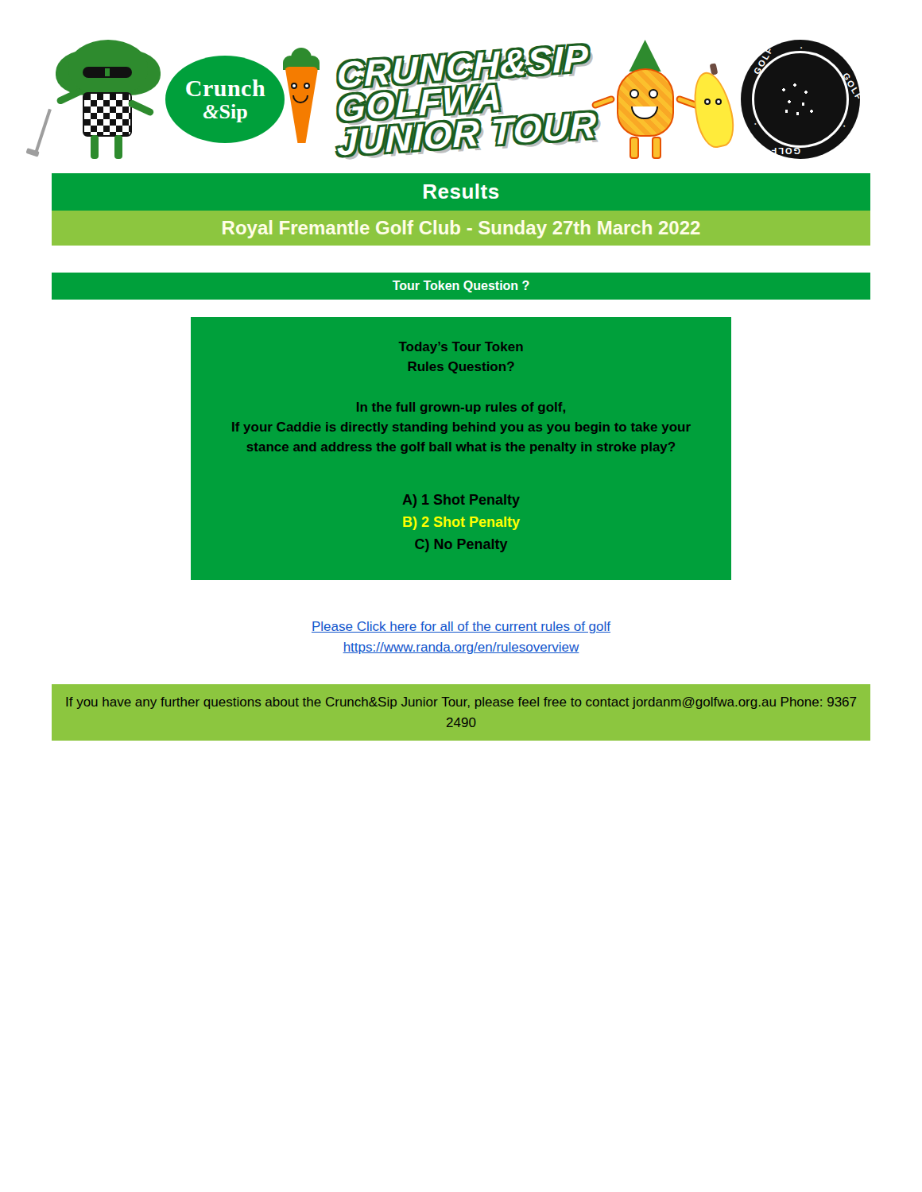Crunch &Sip
Crunch&Sip GolfWA Junior Tour
GOLF WA · GOLF WA · GOLF WA ·
Results
Royal Fremantle Golf Club - Sunday 27th March 2022
Tour Token Question ?
Today’s Tour Token
Rules Question?
In the full grown-up rules of golf,
If your Caddie is directly standing behind you as you begin to take your stance and address the golf ball what is the penalty in stroke play?
A) 1 Shot Penalty
B) 2 Shot Penalty
C) No Penalty
Please Click here for all of the current rules of golf
https://www.randa.org/en/rulesoverview
If you have any further questions about the Crunch&Sip Junior Tour, please feel free to contact jordanm@golfwa.org.au Phone: 9367 2490